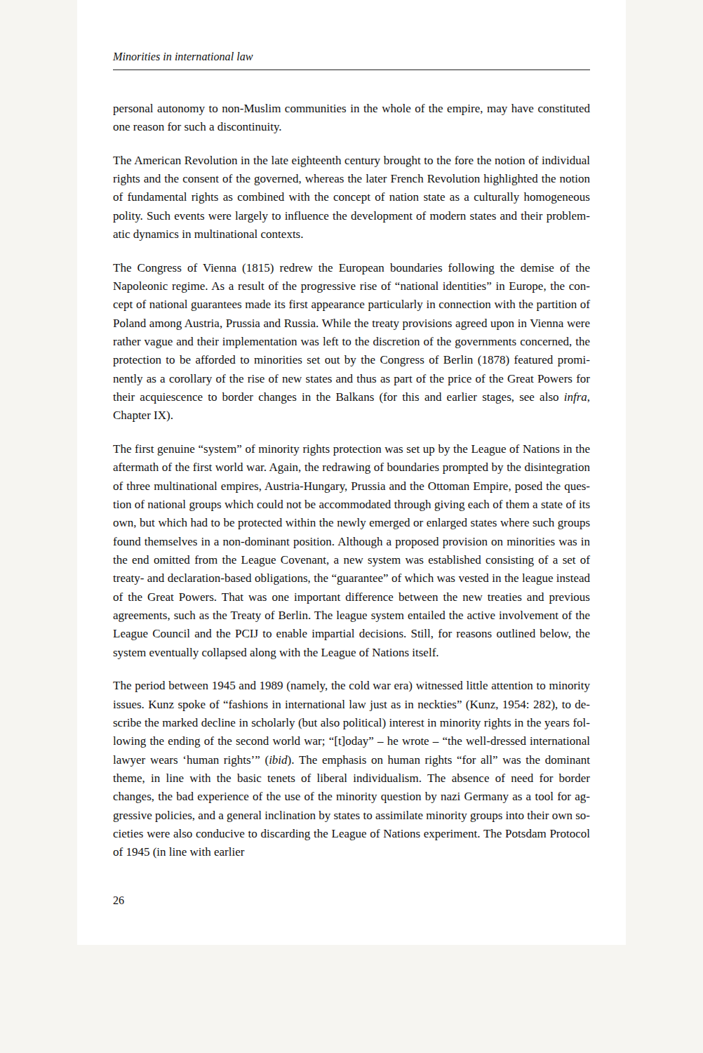Minorities in international law
personal autonomy to non-Muslim communities in the whole of the empire, may have constituted one reason for such a discontinuity.
The American Revolution in the late eighteenth century brought to the fore the notion of individual rights and the consent of the governed, whereas the later French Revolution highlighted the notion of fundamental rights as combined with the concept of nation state as a culturally homogeneous polity. Such events were largely to influence the development of modern states and their problematic dynamics in multinational contexts.
The Congress of Vienna (1815) redrew the European boundaries following the demise of the Napoleonic regime. As a result of the progressive rise of “national identities” in Europe, the concept of national guarantees made its first appearance particularly in connection with the partition of Poland among Austria, Prussia and Russia. While the treaty provisions agreed upon in Vienna were rather vague and their implementation was left to the discretion of the governments concerned, the protection to be afforded to minorities set out by the Congress of Berlin (1878) featured prominently as a corollary of the rise of new states and thus as part of the price of the Great Powers for their acquiescence to border changes in the Balkans (for this and earlier stages, see also infra, Chapter IX).
The first genuine “system” of minority rights protection was set up by the League of Nations in the aftermath of the first world war. Again, the redrawing of boundaries prompted by the disintegration of three multinational empires, Austria-Hungary, Prussia and the Ottoman Empire, posed the question of national groups which could not be accommodated through giving each of them a state of its own, but which had to be protected within the newly emerged or enlarged states where such groups found themselves in a non-dominant position. Although a proposed provision on minorities was in the end omitted from the League Covenant, a new system was established consisting of a set of treaty- and declaration-based obligations, the “guarantee” of which was vested in the league instead of the Great Powers. That was one important difference between the new treaties and previous agreements, such as the Treaty of Berlin. The league system entailed the active involvement of the League Council and the PCIJ to enable impartial decisions. Still, for reasons outlined below, the system eventually collapsed along with the League of Nations itself.
The period between 1945 and 1989 (namely, the cold war era) witnessed little attention to minority issues. Kunz spoke of “fashions in international law just as in neckties” (Kunz, 1954: 282), to describe the marked decline in scholarly (but also political) interest in minority rights in the years following the ending of the second world war; “[t]oday” – he wrote – “the well-dressed international lawyer wears ‘human rights’” (ibid). The emphasis on human rights “for all” was the dominant theme, in line with the basic tenets of liberal individualism. The absence of need for border changes, the bad experience of the use of the minority question by nazi Germany as a tool for aggressive policies, and a general inclination by states to assimilate minority groups into their own societies were also conducive to discarding the League of Nations experiment. The Potsdam Protocol of 1945 (in line with earlier
26